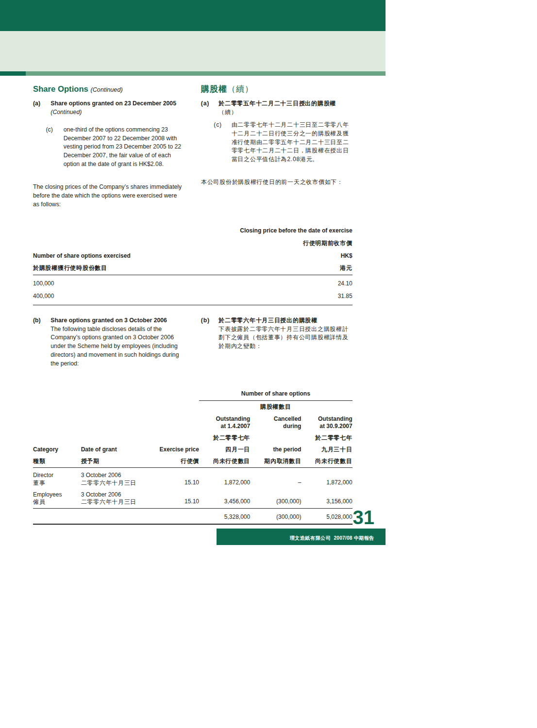Share Options (Continued)
(a)
Share options granted on 23 December 2005
(Continued)
(c)
one-third of the options commencing 23 December 2007 to 22 December 2008 with vesting period from 23 December 2005 to 22 December 2007, the fair value of of each option at the date of grant is HK$2.08.
The closing prices of the Company’s shares immediately before the date which the options were exercised were as follows:
購股權（續）
(a)
於二零零五年十二月二十三日授出的購股權（續）
(c)
由二零零七年十二月二十三日至二零零八年十二月二十二日行使三分之一的購股權及獲准行使期由二零零五年十二月二十三日至二零零七年十二月二十二日，購股權在授出日當日之公平值估計為2.08港元。
本公司股份於購股權行使日的前一天之收市價如下：
| | Closing price before the date of exercise |
| | 行使明期前收市價 |
| Number of share options exercised | HK$ |
| 於購股權獲行使時股份數目 | 港元 |
| 100,000 | 24.10 |
| 400,000 | 31.85 |
(b)
Share options granted on 3 October 2006
The following table discloses details of the Company’s options granted on 3 October 2006 under the Scheme held by employees (including directors) and movement in such holdings during the period:
(b)
於二零零六年十月三日授出的購股權
下表披露於二零零六年十月三日授出之購股權計劃下之僱員（包括董事）持有公司購股權詳情及於期內之變動：
| | Number of share options |
| --- | --- |
| | 購股權數目 |
| | Outstanding at 1.4.2007 | Cancelled during | Outstanding at 30.9.2007 |
| | 於二零零七年 | | 於二零零七年 |
| Category | Date of grant | Exercise price | 四月一日 | the period | 九月三十日 |
| 種類 | 授予期 | 行使價 | 尚未行使數目 | 期內取消數目 | 尚未行使數目 |
| Director 董事 | 3 October 2006 二零零六年十月三日 | 15.10 | 1,872,000 | – | 1,872,000 |
| Employees 僱員 | 3 October 2006 二零零六年十月三日 | 15.10 | 3,456,000 | (300,000) | 3,156,000 |
| | 5,328,000 | (300,000) | 5,028,000 |
31
理文造紙有限公司 2007/08 中期報告